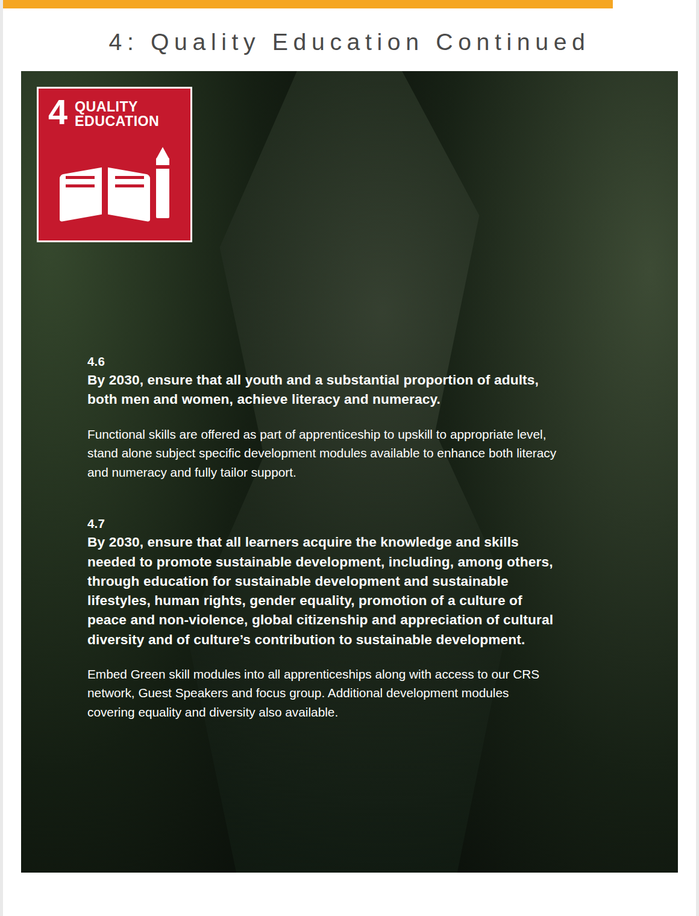4: Quality Education Continued
4 Quality
Education
4.6
By 2030, ensure that all youth and a substantial proportion of adults, both men and women, achieve literacy and numeracy.
Functional skills are offered as part of apprenticeship to upskill to appropriate level, stand alone subject specific development modules available to enhance both literacy and numeracy and fully tailor support.
4.7
By 2030, ensure that all learners acquire the knowledge and skills needed to promote sustainable development, including, among others, through education for sustainable development and sustainable lifestyles, human rights, gender equality, promotion of a culture of peace and non-violence, global citizenship and appreciation of cultural diversity and of culture’s contribution to sustainable development.
Embed Green skill modules into all apprenticeships along with access to our CRS network, Guest Speakers and focus group. Additional development modules covering equality and diversity also available.